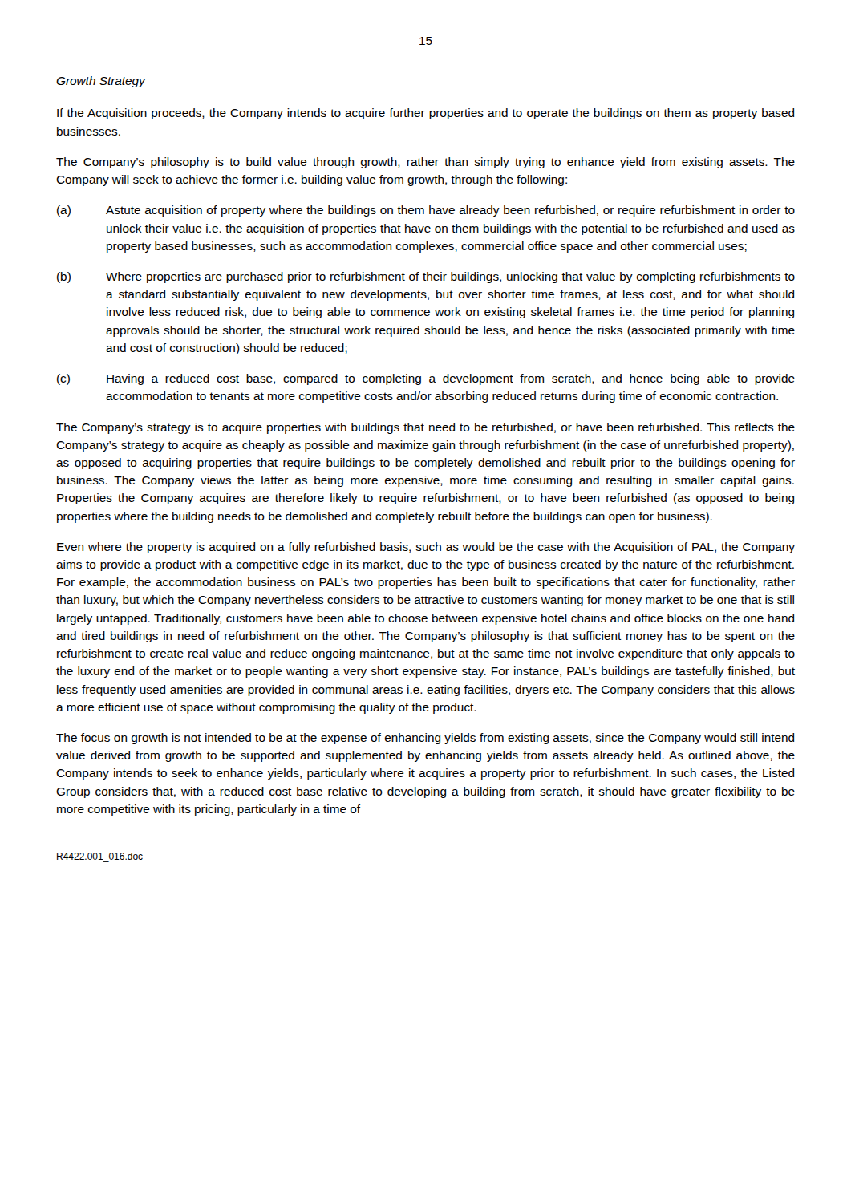15
Growth Strategy
If the Acquisition proceeds, the Company intends to acquire further properties and to operate the buildings on them as property based businesses.
The Company’s philosophy is to build value through growth, rather than simply trying to enhance yield from existing assets. The Company will seek to achieve the former i.e. building value from growth, through the following:
(a) Astute acquisition of property where the buildings on them have already been refurbished, or require refurbishment in order to unlock their value i.e. the acquisition of properties that have on them buildings with the potential to be refurbished and used as property based businesses, such as accommodation complexes, commercial office space and other commercial uses;
(b) Where properties are purchased prior to refurbishment of their buildings, unlocking that value by completing refurbishments to a standard substantially equivalent to new developments, but over shorter time frames, at less cost, and for what should involve less reduced risk, due to being able to commence work on existing skeletal frames i.e. the time period for planning approvals should be shorter, the structural work required should be less, and hence the risks (associated primarily with time and cost of construction) should be reduced;
(c) Having a reduced cost base, compared to completing a development from scratch, and hence being able to provide accommodation to tenants at more competitive costs and/or absorbing reduced returns during time of economic contraction.
The Company’s strategy is to acquire properties with buildings that need to be refurbished, or have been refurbished. This reflects the Company’s strategy to acquire as cheaply as possible and maximize gain through refurbishment (in the case of unrefurbished property), as opposed to acquiring properties that require buildings to be completely demolished and rebuilt prior to the buildings opening for business. The Company views the latter as being more expensive, more time consuming and resulting in smaller capital gains. Properties the Company acquires are therefore likely to require refurbishment, or to have been refurbished (as opposed to being properties where the building needs to be demolished and completely rebuilt before the buildings can open for business).
Even where the property is acquired on a fully refurbished basis, such as would be the case with the Acquisition of PAL, the Company aims to provide a product with a competitive edge in its market, due to the type of business created by the nature of the refurbishment. For example, the accommodation business on PAL’s two properties has been built to specifications that cater for functionality, rather than luxury, but which the Company nevertheless considers to be attractive to customers wanting for money market to be one that is still largely untapped. Traditionally, customers have been able to choose between expensive hotel chains and office blocks on the one hand and tired buildings in need of refurbishment on the other. The Company’s philosophy is that sufficient money has to be spent on the refurbishment to create real value and reduce ongoing maintenance, but at the same time not involve expenditure that only appeals to the luxury end of the market or to people wanting a very short expensive stay. For instance, PAL’s buildings are tastefully finished, but less frequently used amenities are provided in communal areas i.e. eating facilities, dryers etc. The Company considers that this allows a more efficient use of space without compromising the quality of the product.
The focus on growth is not intended to be at the expense of enhancing yields from existing assets, since the Company would still intend value derived from growth to be supported and supplemented by enhancing yields from assets already held. As outlined above, the Company intends to seek to enhance yields, particularly where it acquires a property prior to refurbishment. In such cases, the Listed Group considers that, with a reduced cost base relative to developing a building from scratch, it should have greater flexibility to be more competitive with its pricing, particularly in a time of
R4422.001_016.doc